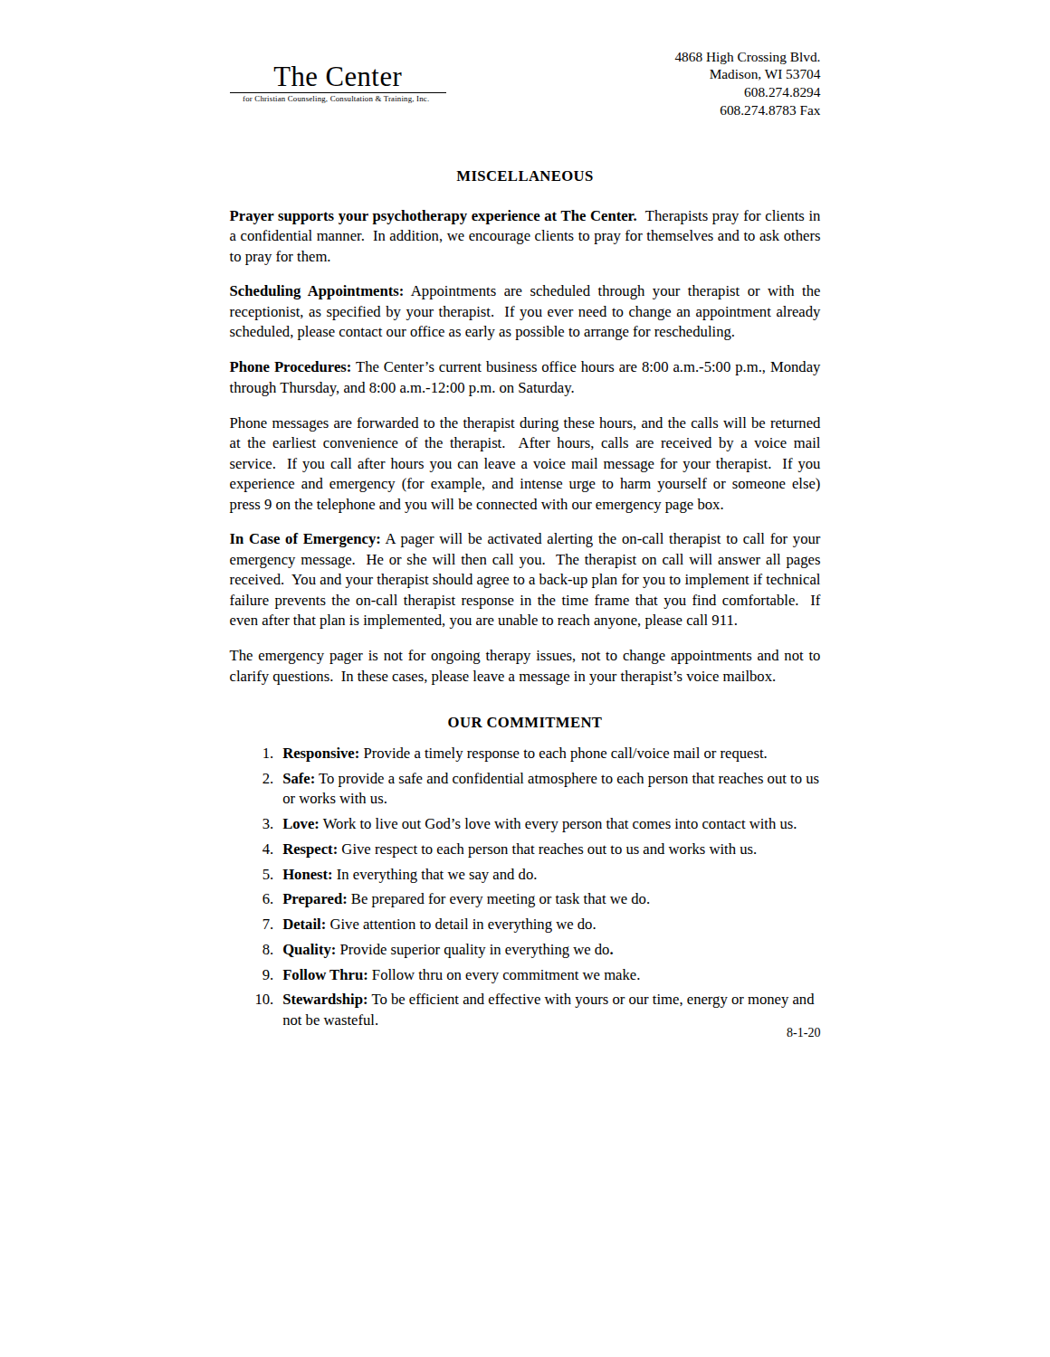The Center for Christian Counseling, Consultation & Training, Inc.
4868 High Crossing Blvd.
Madison, WI 53704
608.274.8294
608.274.8783 Fax
MISCELLANEOUS
Prayer supports your psychotherapy experience at The Center. Therapists pray for clients in a confidential manner. In addition, we encourage clients to pray for themselves and to ask others to pray for them.
Scheduling Appointments: Appointments are scheduled through your therapist or with the receptionist, as specified by your therapist. If you ever need to change an appointment already scheduled, please contact our office as early as possible to arrange for rescheduling.
Phone Procedures: The Center’s current business office hours are 8:00 a.m.-5:00 p.m., Monday through Thursday, and 8:00 a.m.-12:00 p.m. on Saturday.
Phone messages are forwarded to the therapist during these hours, and the calls will be returned at the earliest convenience of the therapist. After hours, calls are received by a voice mail service. If you call after hours you can leave a voice mail message for your therapist. If you experience and emergency (for example, and intense urge to harm yourself or someone else) press 9 on the telephone and you will be connected with our emergency page box.
In Case of Emergency: A pager will be activated alerting the on-call therapist to call for your emergency message. He or she will then call you. The therapist on call will answer all pages received. You and your therapist should agree to a back-up plan for you to implement if technical failure prevents the on-call therapist response in the time frame that you find comfortable. If even after that plan is implemented, you are unable to reach anyone, please call 911.
The emergency pager is not for ongoing therapy issues, not to change appointments and not to clarify questions. In these cases, please leave a message in your therapist’s voice mailbox.
OUR COMMITMENT
Responsive: Provide a timely response to each phone call/voice mail or request.
Safe: To provide a safe and confidential atmosphere to each person that reaches out to us or works with us.
Love: Work to live out God’s love with every person that comes into contact with us.
Respect: Give respect to each person that reaches out to us and works with us.
Honest: In everything that we say and do.
Prepared: Be prepared for every meeting or task that we do.
Detail: Give attention to detail in everything we do.
Quality: Provide superior quality in everything we do.
Follow Thru: Follow thru on every commitment we make.
Stewardship: To be efficient and effective with yours or our time, energy or money and not be wasteful.
8-1-20